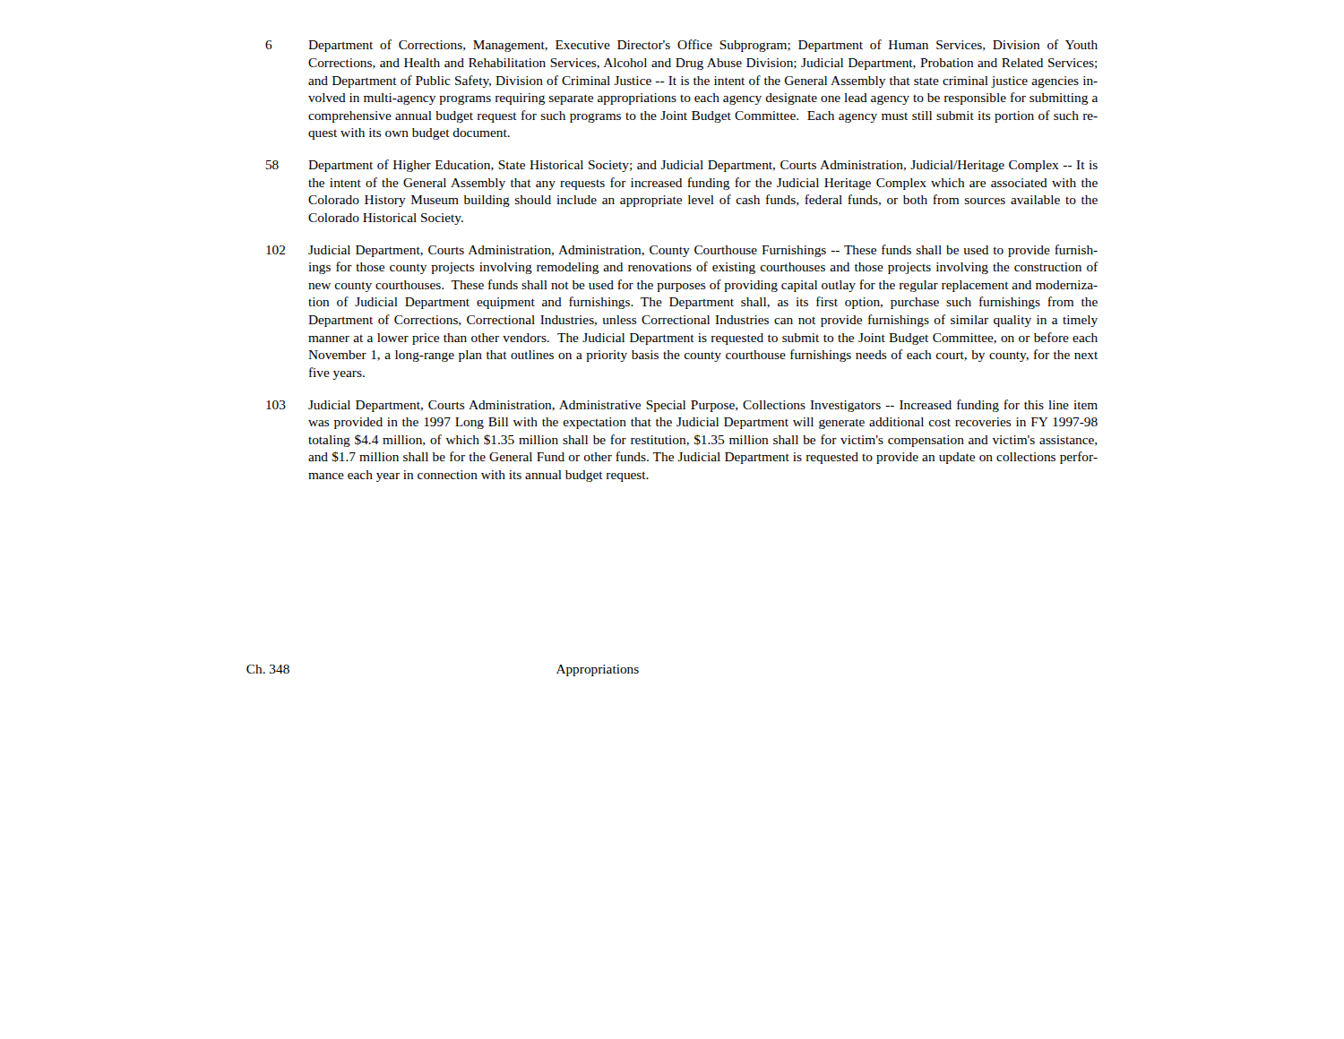6
Department of Corrections, Management, Executive Director's Office Subprogram; Department of Human Services, Division of Youth Corrections, and Health and Rehabilitation Services, Alcohol and Drug Abuse Division; Judicial Department, Probation and Related Services; and Department of Public Safety, Division of Criminal Justice -- It is the intent of the General Assembly that state criminal justice agencies involved in multi-agency programs requiring separate appropriations to each agency designate one lead agency to be responsible for submitting a comprehensive annual budget request for such programs to the Joint Budget Committee. Each agency must still submit its portion of such request with its own budget document.
58
Department of Higher Education, State Historical Society; and Judicial Department, Courts Administration, Judicial/Heritage Complex -- It is the intent of the General Assembly that any requests for increased funding for the Judicial Heritage Complex which are associated with the Colorado History Museum building should include an appropriate level of cash funds, federal funds, or both from sources available to the Colorado Historical Society.
102
Judicial Department, Courts Administration, Administration, County Courthouse Furnishings -- These funds shall be used to provide furnishings for those county projects involving remodeling and renovations of existing courthouses and those projects involving the construction of new county courthouses. These funds shall not be used for the purposes of providing capital outlay for the regular replacement and modernization of Judicial Department equipment and furnishings. The Department shall, as its first option, purchase such furnishings from the Department of Corrections, Correctional Industries, unless Correctional Industries can not provide furnishings of similar quality in a timely manner at a lower price than other vendors. The Judicial Department is requested to submit to the Joint Budget Committee, on or before each November 1, a long-range plan that outlines on a priority basis the county courthouse furnishings needs of each court, by county, for the next five years.
103
Judicial Department, Courts Administration, Administrative Special Purpose, Collections Investigators -- Increased funding for this line item was provided in the 1997 Long Bill with the expectation that the Judicial Department will generate additional cost recoveries in FY 1997-98 totaling $4.4 million, of which $1.35 million shall be for restitution, $1.35 million shall be for victim's compensation and victim's assistance, and $1.7 million shall be for the General Fund or other funds. The Judicial Department is requested to provide an update on collections performance each year in connection with its annual budget request.
Ch. 348
Appropriations